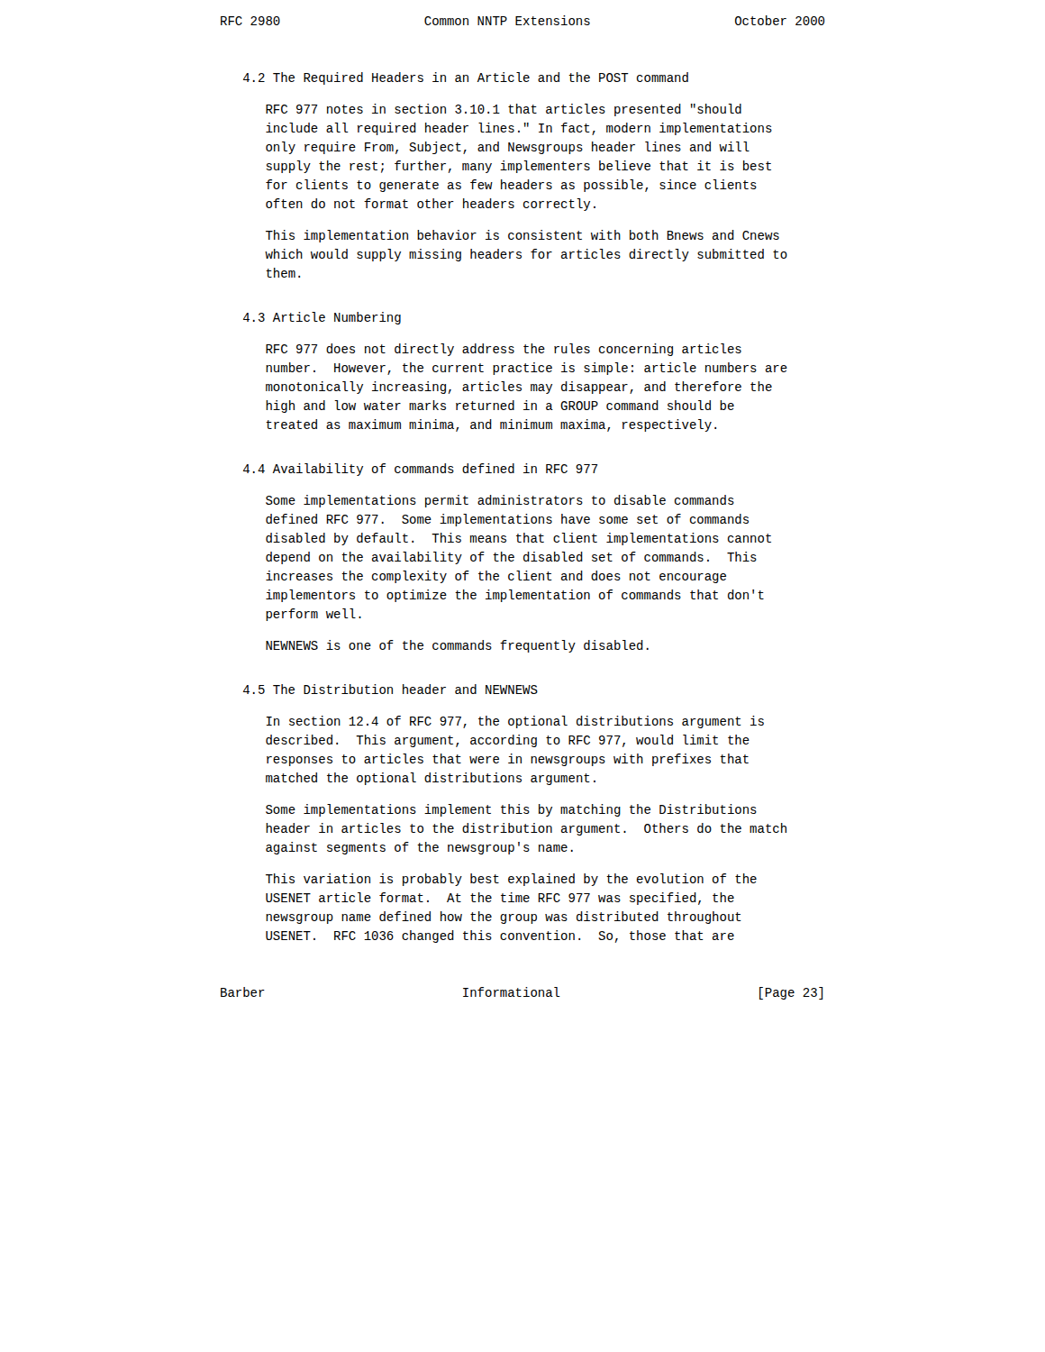RFC 2980 Common NNTP Extensions October 2000
4.2 The Required Headers in an Article and the POST command
RFC 977 notes in section 3.10.1 that articles presented "should include all required header lines." In fact, modern implementations only require From, Subject, and Newsgroups header lines and will supply the rest; further, many implementers believe that it is best for clients to generate as few headers as possible, since clients often do not format other headers correctly.
This implementation behavior is consistent with both Bnews and Cnews which would supply missing headers for articles directly submitted to them.
4.3 Article Numbering
RFC 977 does not directly address the rules concerning articles number. However, the current practice is simple: article numbers are monotonically increasing, articles may disappear, and therefore the high and low water marks returned in a GROUP command should be treated as maximum minima, and minimum maxima, respectively.
4.4 Availability of commands defined in RFC 977
Some implementations permit administrators to disable commands defined RFC 977. Some implementations have some set of commands disabled by default. This means that client implementations cannot depend on the availability of the disabled set of commands. This increases the complexity of the client and does not encourage implementors to optimize the implementation of commands that don't perform well.
NEWNEWS is one of the commands frequently disabled.
4.5 The Distribution header and NEWNEWS
In section 12.4 of RFC 977, the optional distributions argument is described. This argument, according to RFC 977, would limit the responses to articles that were in newsgroups with prefixes that matched the optional distributions argument.
Some implementations implement this by matching the Distributions header in articles to the distribution argument. Others do the match against segments of the newsgroup's name.
This variation is probably best explained by the evolution of the USENET article format. At the time RFC 977 was specified, the newsgroup name defined how the group was distributed throughout USENET. RFC 1036 changed this convention. So, those that are
Barber Informational [Page 23]